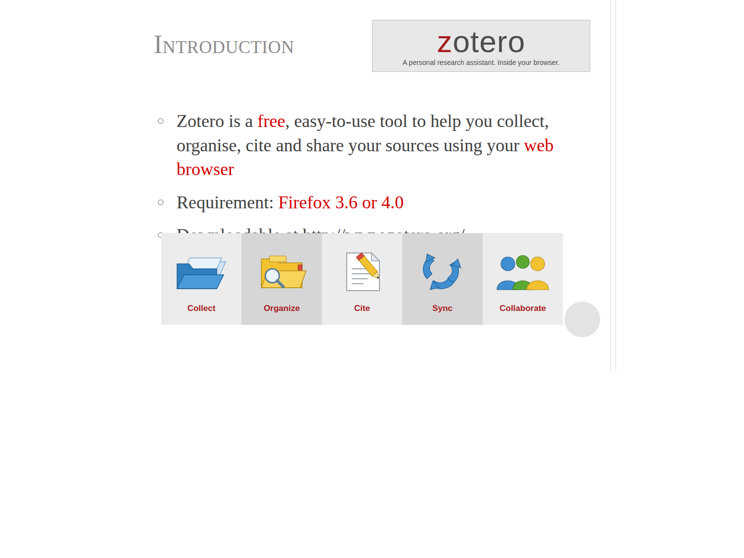Introduction
zotero
A personal research assistant. Inside your browser.
Zotero is a free, easy-to-use tool to help you collect, organise, cite and share your sources using your web browser
Requirement: Firefox 3.6 or 4.0
Downloadable at http://www.zotero.org/
Collect
Organize
Cite
Sync
Collaborate